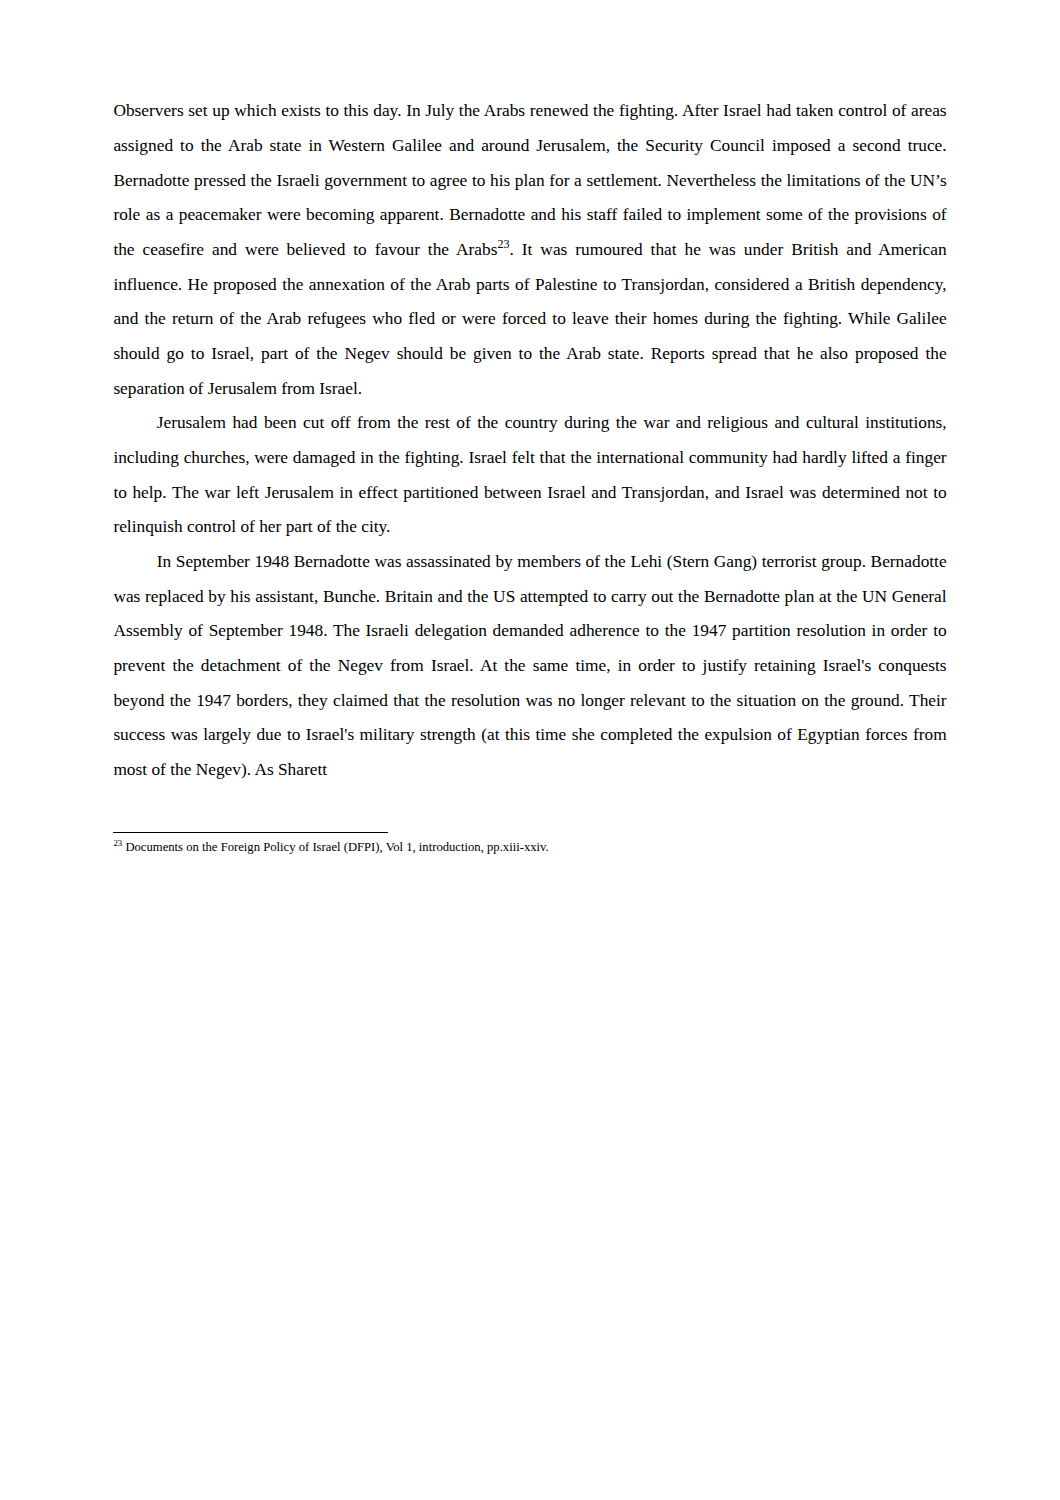Observers set up which exists to this day. In July the Arabs renewed the fighting. After Israel had taken control of areas assigned to the Arab state in Western Galilee and around Jerusalem, the Security Council imposed a second truce. Bernadotte pressed the Israeli government to agree to his plan for a settlement. Nevertheless the limitations of the UN’s role as a peacemaker were becoming apparent. Bernadotte and his staff failed to implement some of the provisions of the ceasefire and were believed to favour the Arabs23. It was rumoured that he was under British and American influence. He proposed the annexation of the Arab parts of Palestine to Transjordan, considered a British dependency, and the return of the Arab refugees who fled or were forced to leave their homes during the fighting. While Galilee should go to Israel, part of the Negev should be given to the Arab state. Reports spread that he also proposed the separation of Jerusalem from Israel.
Jerusalem had been cut off from the rest of the country during the war and religious and cultural institutions, including churches, were damaged in the fighting. Israel felt that the international community had hardly lifted a finger to help. The war left Jerusalem in effect partitioned between Israel and Transjordan, and Israel was determined not to relinquish control of her part of the city.
In September 1948 Bernadotte was assassinated by members of the Lehi (Stern Gang) terrorist group. Bernadotte was replaced by his assistant, Bunche. Britain and the US attempted to carry out the Bernadotte plan at the UN General Assembly of September 1948. The Israeli delegation demanded adherence to the 1947 partition resolution in order to prevent the detachment of the Negev from Israel. At the same time, in order to justify retaining Israel's conquests beyond the 1947 borders, they claimed that the resolution was no longer relevant to the situation on the ground. Their success was largely due to Israel's military strength (at this time she completed the expulsion of Egyptian forces from most of the Negev). As Sharett
23 Documents on the Foreign Policy of Israel (DFPI), Vol 1, introduction, pp.xiii-xxiv.